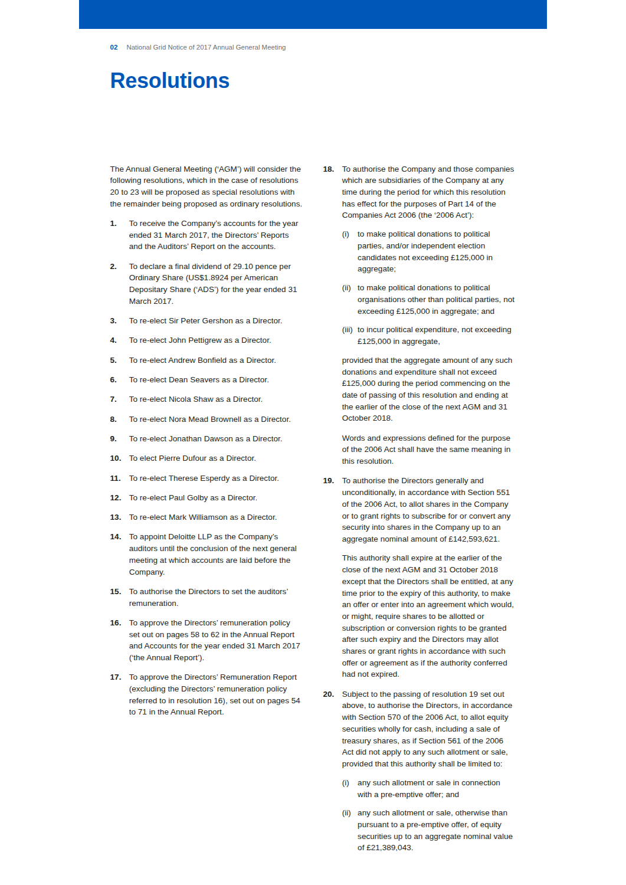02 National Grid Notice of 2017 Annual General Meeting
Resolutions
The Annual General Meeting (‘AGM’) will consider the following resolutions, which in the case of resolutions 20 to 23 will be proposed as special resolutions with the remainder being proposed as ordinary resolutions.
1. To receive the Company’s accounts for the year ended 31 March 2017, the Directors’ Reports and the Auditors’ Report on the accounts.
2. To declare a final dividend of 29.10 pence per Ordinary Share (US$1.8924 per American Depositary Share (‘ADS’) for the year ended 31 March 2017.
3. To re-elect Sir Peter Gershon as a Director.
4. To re-elect John Pettigrew as a Director.
5. To re-elect Andrew Bonfield as a Director.
6. To re-elect Dean Seavers as a Director.
7. To re-elect Nicola Shaw as a Director.
8. To re-elect Nora Mead Brownell as a Director.
9. To re-elect Jonathan Dawson as a Director.
10. To elect Pierre Dufour as a Director.
11. To re-elect Therese Esperdy as a Director.
12. To re-elect Paul Golby as a Director.
13. To re-elect Mark Williamson as a Director.
14. To appoint Deloitte LLP as the Company’s auditors until the conclusion of the next general meeting at which accounts are laid before the Company.
15. To authorise the Directors to set the auditors’ remuneration.
16. To approve the Directors’ remuneration policy set out on pages 58 to 62 in the Annual Report and Accounts for the year ended 31 March 2017 (‘the Annual Report’).
17. To approve the Directors’ Remuneration Report (excluding the Directors’ remuneration policy referred to in resolution 16), set out on pages 54 to 71 in the Annual Report.
18. To authorise the Company and those companies which are subsidiaries of the Company at any time during the period for which this resolution has effect for the purposes of Part 14 of the Companies Act 2006 (the ‘2006 Act’):
(i) to make political donations to political parties, and/or independent election candidates not exceeding £125,000 in aggregate;
(ii) to make political donations to political organisations other than political parties, not exceeding £125,000 in aggregate; and
(iii) to incur political expenditure, not exceeding £125,000 in aggregate,
provided that the aggregate amount of any such donations and expenditure shall not exceed £125,000 during the period commencing on the date of passing of this resolution and ending at the earlier of the close of the next AGM and 31 October 2018.
Words and expressions defined for the purpose of the 2006 Act shall have the same meaning in this resolution.
19. To authorise the Directors generally and unconditionally, in accordance with Section 551 of the 2006 Act, to allot shares in the Company or to grant rights to subscribe for or convert any security into shares in the Company up to an aggregate nominal amount of £142,593,621.
This authority shall expire at the earlier of the close of the next AGM and 31 October 2018 except that the Directors shall be entitled, at any time prior to the expiry of this authority, to make an offer or enter into an agreement which would, or might, require shares to be allotted or subscription or conversion rights to be granted after such expiry and the Directors may allot shares or grant rights in accordance with such offer or agreement as if the authority conferred had not expired.
20. Subject to the passing of resolution 19 set out above, to authorise the Directors, in accordance with Section 570 of the 2006 Act, to allot equity securities wholly for cash, including a sale of treasury shares, as if Section 561 of the 2006 Act did not apply to any such allotment or sale, provided that this authority shall be limited to:
(i) any such allotment or sale in connection with a pre-emptive offer; and
(ii) any such allotment or sale, otherwise than pursuant to a pre-emptive offer, of equity securities up to an aggregate nominal value of £21,389,043.